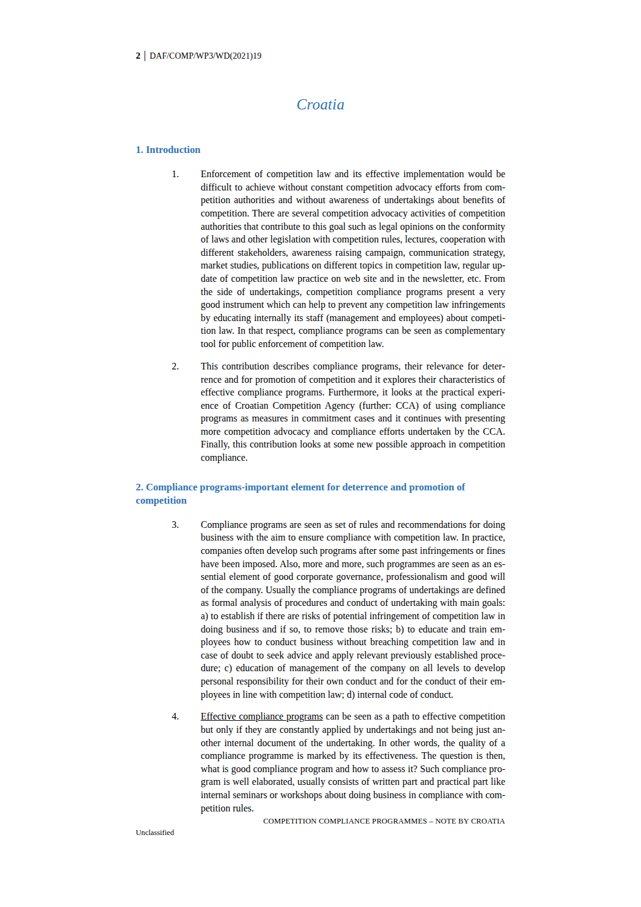2│DAF/COMP/WP3/WD(2021)19
Croatia
1. Introduction
1. Enforcement of competition law and its effective implementation would be difficult to achieve without constant competition advocacy efforts from competition authorities and without awareness of undertakings about benefits of competition. There are several competition advocacy activities of competition authorities that contribute to this goal such as legal opinions on the conformity of laws and other legislation with competition rules, lectures, cooperation with different stakeholders, awareness raising campaign, communication strategy, market studies, publications on different topics in competition law, regular update of competition law practice on web site and in the newsletter, etc. From the side of undertakings, competition compliance programs present a very good instrument which can help to prevent any competition law infringements by educating internally its staff (management and employees) about competition law. In that respect, compliance programs can be seen as complementary tool for public enforcement of competition law.
2. This contribution describes compliance programs, their relevance for deterrence and for promotion of competition and it explores their characteristics of effective compliance programs. Furthermore, it looks at the practical experience of Croatian Competition Agency (further: CCA) of using compliance programs as measures in commitment cases and it continues with presenting more competition advocacy and compliance efforts undertaken by the CCA. Finally, this contribution looks at some new possible approach in competition compliance.
2. Compliance programs-important element for deterrence and promotion of competition
3. Compliance programs are seen as set of rules and recommendations for doing business with the aim to ensure compliance with competition law. In practice, companies often develop such programs after some past infringements or fines have been imposed. Also, more and more, such programmes are seen as an essential element of good corporate governance, professionalism and good will of the company. Usually the compliance programs of undertakings are defined as formal analysis of procedures and conduct of undertaking with main goals: a) to establish if there are risks of potential infringement of competition law in doing business and if so, to remove those risks; b) to educate and train employees how to conduct business without breaching competition law and in case of doubt to seek advice and apply relevant previously established procedure; c) education of management of the company on all levels to develop personal responsibility for their own conduct and for the conduct of their employees in line with competition law; d) internal code of conduct.
4. Effective compliance programs can be seen as a path to effective competition but only if they are constantly applied by undertakings and not being just another internal document of the undertaking. In other words, the quality of a compliance programme is marked by its effectiveness. The question is then, what is good compliance program and how to assess it? Such compliance program is well elaborated, usually consists of written part and practical part like internal seminars or workshops about doing business in compliance with competition rules.
COMPETITION COMPLIANCE PROGRAMMES – NOTE BY CROATIA
Unclassified